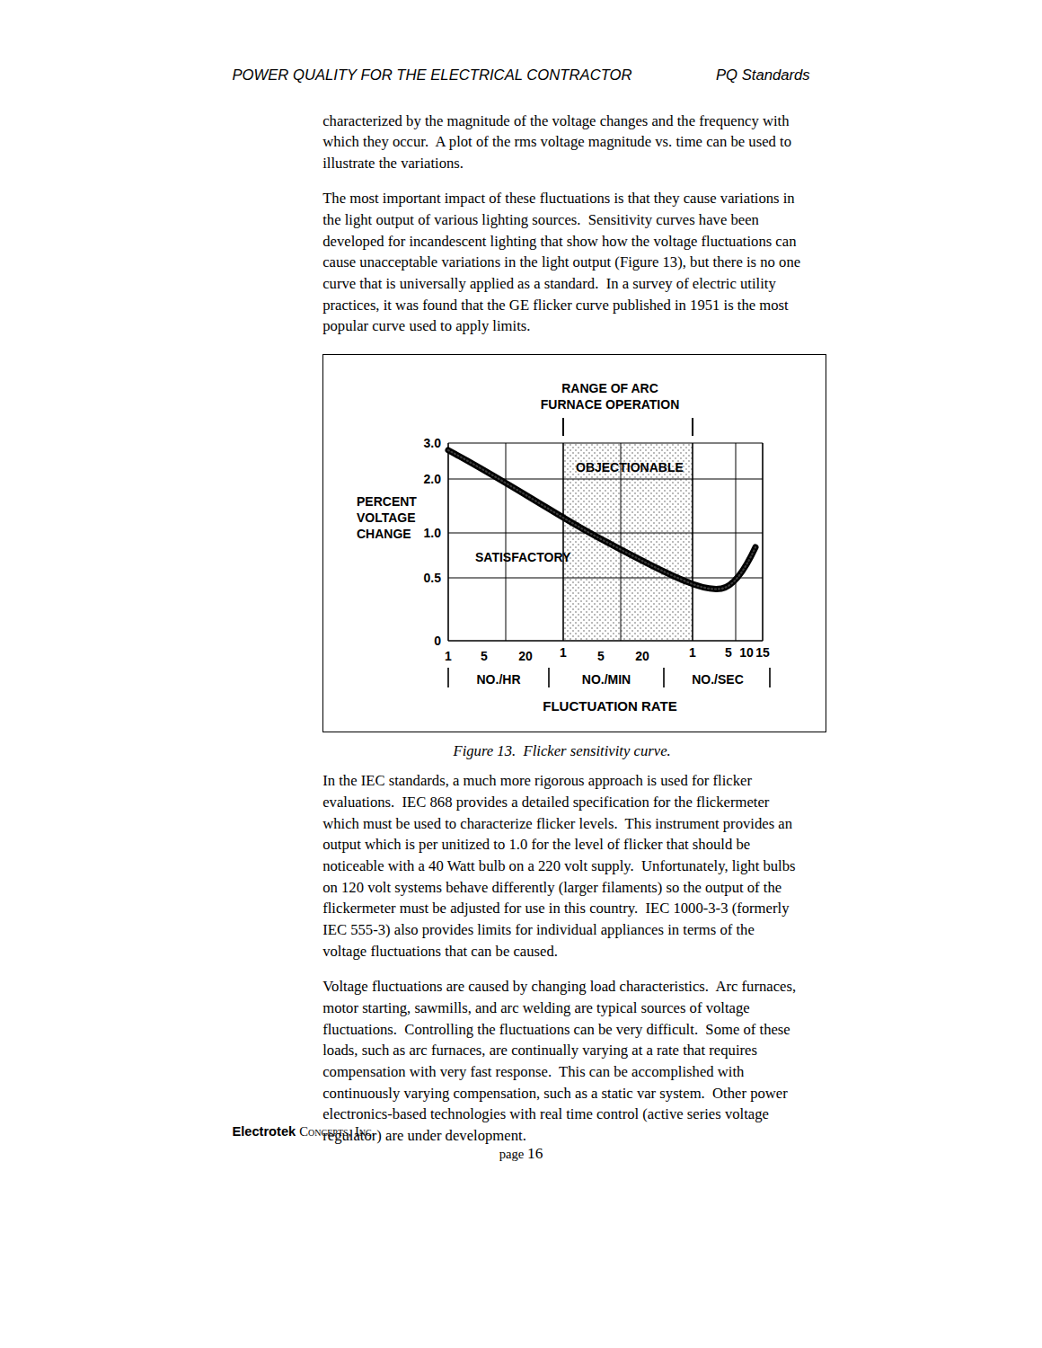Power Quality for the Electrical Contractor PQ Standards
characterized by the magnitude of the voltage changes and the frequency with which they occur. A plot of the rms voltage magnitude vs. time can be used to illustrate the variations.
The most important impact of these fluctuations is that they cause variations in the light output of various lighting sources. Sensitivity curves have been developed for incandescent lighting that show how the voltage fluctuations can cause unacceptable variations in the light output (Figure 13), but there is no one curve that is universally applied as a standard. In a survey of electric utility practices, it was found that the GE flicker curve published in 1951 is the most popular curve used to apply limits.
RANGE OF ARC FURNACE OPERATION 3.0 2.0 1.0 0.5 0 PERCENT VOLTAGE CHANGE OBJECTIONABLE SATISFACTORY 1 5 20 1 5 20 1 5 10 15 NO./HR NO./MIN NO./SEC FLUCTUATION RATE
Figure 13. Flicker sensitivity curve.
In the IEC standards, a much more rigorous approach is used for flicker evaluations. IEC 868 provides a detailed specification for the flickermeter which must be used to characterize flicker levels. This instrument provides an output which is per unitized to 1.0 for the level of flicker that should be noticeable with a 40 Watt bulb on a 220 volt supply. Unfortunately, light bulbs on 120 volt systems behave differently (larger filaments) so the output of the flickermeter must be adjusted for use in this country. IEC 1000-3-3 (formerly IEC 555-3) also provides limits for individual appliances in terms of the voltage fluctuations that can be caused.
Voltage fluctuations are caused by changing load characteristics. Arc furnaces, motor starting, sawmills, and arc welding are typical sources of voltage fluctuations. Controlling the fluctuations can be very difficult. Some of these loads, such as arc furnaces, are continually varying at a rate that requires compensation with very fast response. This can be accomplished with continuously varying compensation, such as a static var system. Other power electronics-based technologies with real time control (active series voltage regulator) are under development.
Electrotek Concepts, Inc.
page 16